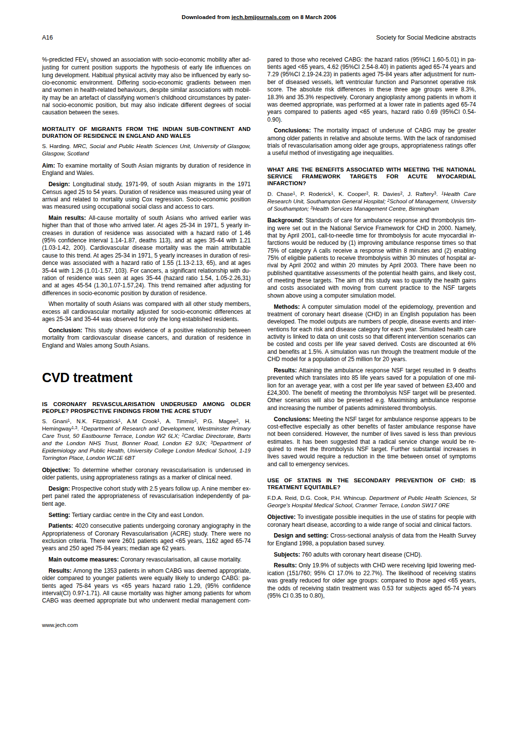Downloaded from jech.bmjjournals.com on 8 March 2006
A16 Society for Social Medicine abstracts
%-predicted FEV1 showed an association with socio-economic mobility after adjusting for current position supports the hypothesis of early life influences on lung development. Habitual physical activity may also be influenced by early socio-economic environment. Differing socio-economic gradients between men and women in health-related behaviours, despite similar associations with mobility may be an artefact of classifying women's childhood circumstances by paternal socio-economic position, but may also indicate different degrees of social causation between the sexes.
Mortality of migrants from the Indian sub-continent and duration of residence in England and Wales
S. Harding. MRC, Social and Public Health Sciences Unit, University of Glasgow, Glasgow, Scotland
Aim: To examine mortality of South Asian migrants by duration of residence in England and Wales.
Design: Longitudinal study, 1971-99, of south Asian migrants in the 1971 Census aged 25 to 54 years. Duration of residence was measured using year of arrival and related to mortality using Cox regression. Socio-economic position was measured using occupational social class and access to cars.
Main results: All-cause mortality of south Asians who arrived earlier was higher than that of those who arrived later. At ages 25-34 in 1971, 5 yearly increases in duration of residence was associated with a hazard ratio of 1.46 (95% confidence interval 1.14-1.87, deaths 113), and at ages 35-44 with 1.21 (1.03-1.42, 200). Cardiovascular disease mortality was the main attributable cause to this trend. At ages 25-34 in 1971, 5 yearly increases in duration of residence was associated with a hazard ratio of 1.55 (1.13-2.13, 65), and at ages 35-44 with 1.26 (1.01-1.57, 103). For cancers, a significant relationship with duration of residence was seen at ages 35-44 (hazard ratio 1.54, 1.05-2.26,31) and at ages 45-54 (1.30,1.07-1.57,24). This trend remained after adjusting for differences in socio-economic position by duration of residence.
When mortality of south Asians was compared with all other study members, excess all cardiovascular mortality adjusted for socio-economic differences at ages 25-34 and 35-44 was observed for only the long established residents.
Conclusion: This study shows evidence of a positive relationship between mortality from cardiovascular disease cancers, and duration of residence in England and Wales among South Asians.
CVD treatment
Is coronary revascularisation underused among older people? Prospective findings from the ACRE study
S. Gnani1, N.K. Fitzpatrick1, A.M Crook1, A. Timmis2, P.G. Magee2, H. Hemingway1,3. 1Department of Research and Development, Westminster Primary Care Trust, 50 Eastbourne Terrace, London W2 6LX; 2Cardiac Directorate, Barts and the London NHS Trust, Bonner Road, London E2 9JX; 3Department of Epidemiology and Public Health, University College London Medical School, 1-19 Torrington Place, London WC1E 6BT
Objective: To determine whether coronary revascularisation is underused in older patients, using appropriateness ratings as a marker of clinical need.
Design: Prospective cohort study with 2.5 years follow up. A nine member expert panel rated the appropriateness of revascularisation independently of patient age.
Setting: Tertiary cardiac centre in the City and east London.
Patients: 4020 consecutive patients undergoing coronary angiography in the Appropriateness of Coronary Revascularisation (ACRE) study. There were no exclusion criteria. There were 2601 patients aged <65 years, 1162 aged 65-74 years and 250 aged 75-84 years; median age 62 years.
Main outcome measures: Coronary revascularisation, all cause mortality.
Results: Among the 1353 patients in whom CABG was deemed appropriate, older compared to younger patients were equally likely to undergo CABG: patients aged 75-84 years vs <65 years hazard ratio 1.29, (95% confidence interval(CI) 0.97-1.71). All cause mortality was higher among patients for whom CABG was deemed appropriate but who underwent medial management compared to those who received CABG: the hazard ratios (95%CI 1.60-5.01) in patients aged <65 years, 4.62 (95%CI 2.54-8.40) in patients aged 65-74 years and 7.29 (95%CI 2.19-24.23) in patients aged 75-84 years after adjustment for number of diseased vessels, left ventricular function and Parsonnet operative risk score. The absolute risk differences in these three age groups were 8.3%, 18.3% and 35.3% respectively. Coronary angioplasty among patients in whom it was deemed appropriate, was performed at a lower rate in patients aged 65-74 years compared to patients aged <65 years, hazard ratio 0.69 (95%CI 0.54-0.90).
Conclusions: The mortality impact of underuse of CABG may be greater among older patients in relative and absolute terms. With the lack of randomised trials of revascularisation among older age groups, appropriateness ratings offer a useful method of investigating age inequalities.
What are the benefits associated with meeting the National Service Framework targets for acute myocardial infarction?
D. Chase1, P. Roderick1, K. Cooper2, R. Davies2, J. Raftery3. 1Health Care Research Unit, Southampton General Hospital; 2School of Management, University of Southampton; 3Health Services Management Centre, Birmingham
Background: Standards of care for ambulance response and thrombolysis timing were set out in the National Service Framework for CHD in 2000. Namely, that by April 2001, call-to-needle time for thrombolysis for acute myocardial infarctions would be reduced by (1) improving ambulance response times so that 75% of category A calls receive a response within 8 minutes and (2) enabling 75% of eligible patients to receive thrombolysis within 30 minutes of hospital arrival by April 2002 and within 20 minutes by April 2003. There have been no published quantitative assessments of the potential health gains, and likely cost, of meeting these targets. The aim of this study was to quantify the health gains and costs associated with moving from current practice to the NSF targets shown above using a computer simulation model.
Methods: A computer simulation model of the epidemology, prevention and treatment of coronary heart disease (CHD) in an English population has been developed. The model outputs are numbers of people, disease events and interventions for each risk and disease category for each year. Simulated health care activity is linked to data on unit costs so that different intervention scenarios can be costed and costs per life year saved derived. Costs are discounted at 6% and benefits at 1.5%. A simulation was run through the treatment module of the CHD model for a population of 25 million for 20 years.
Results: Attaining the ambulance response NSF target resulted in 9 deaths prevented which translates into 85 life years saved for a population of one million for an average year, with a cost per life year saved of between £3,400 and £24,300. The benefit of meeting the thrombolysis NSF target will be presented. Other scenarios will also be presented e.g. Maximising ambulance response and increasing the number of patients administered thrombolysis.
Conclusions: Meeting the NSF target for ambulance response appears to be cost-effective especially as other benefits of faster ambulance response have not been considered. However, the number of lives saved is less than previous estimates. It has been suggested that a radical service change would be required to meet the thrombolysis NSF target. Further substantial increases in lives saved would require a reduction in the time between onset of symptoms and call to emergency services.
Use of statins in the secondary prevention of CHD: is treatment equitable?
F.D.A. Reid, D.G. Cook, P.H. Whincup. Department of Public Health Sciences, St George's Hospital Medical School, Cranmer Terrace, London SW17 0RE
Objective: To investigate possible inequities in the use of statins for people with coronary heart disease, according to a wide range of social and clinical factors.
Design and setting: Cross-sectional analysis of data from the Health Survey for England 1998, a population based survey.
Subjects: 760 adults with coronary heart disease (CHD).
Results: Only 19.9% of subjects with CHD were receiving lipid lowering medication (151/760; 95% CI 17.0% to 22.7%). The likelihood of receiving statins was greatly reduced for older age groups: compared to those aged <65 years, the odds of receiving statin treatment was 0.53 for subjects aged 65-74 years (95% CI 0.35 to 0.80),
www.jech.com